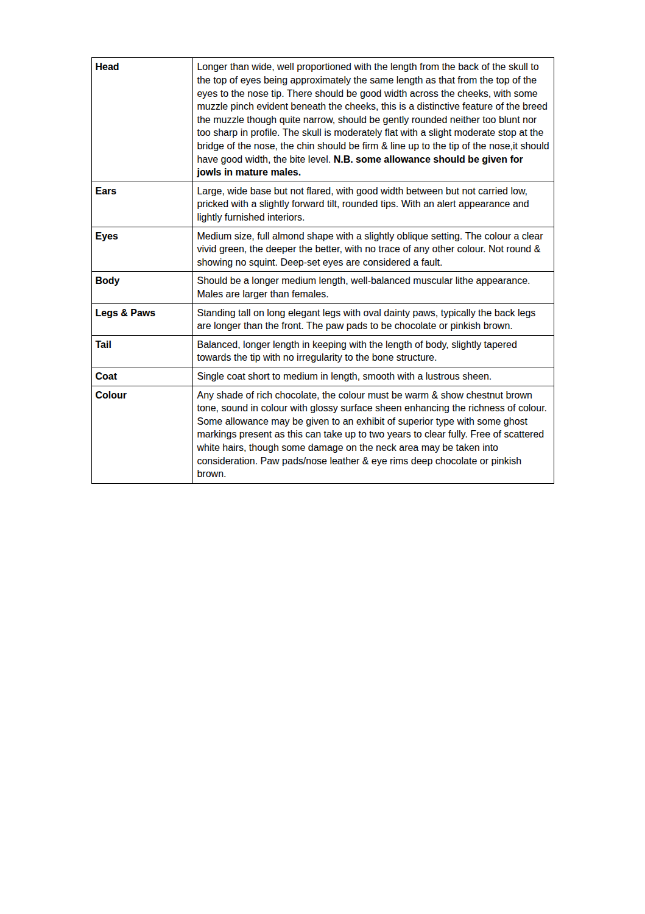| Head | Longer than wide, well proportioned with the length from the back of the skull to the top of eyes being approximately the same length as that from the top of the eyes to the nose tip. There should be good width across the cheeks, with some muzzle pinch evident beneath the cheeks, this is a distinctive feature of the breed the muzzle though quite narrow, should be gently rounded neither too blunt nor too sharp in profile. The skull is moderately flat with a slight moderate stop at the bridge of the nose, the chin should be firm & line up to the tip of the nose,it should have good width, the bite level. N.B. some allowance should be given for jowls in mature males. |
| Ears | Large, wide base but not flared, with good width between but not carried low, pricked with a slightly forward tilt, rounded tips. With an alert appearance and lightly furnished interiors. |
| Eyes | Medium size, full almond shape with a slightly oblique setting. The colour a clear vivid green, the deeper the better, with no trace of any other colour. Not round & showing no squint. Deep-set eyes are considered a fault. |
| Body | Should be a longer medium length, well-balanced muscular lithe appearance. Males are larger than females. |
| Legs & Paws | Standing tall on long elegant legs with oval dainty paws, typically the back legs are longer than the front. The paw pads to be chocolate or pinkish brown. |
| Tail | Balanced, longer length in keeping with the length of body, slightly tapered towards the tip with no irregularity to the bone structure. |
| Coat | Single coat short to medium in length, smooth with a lustrous sheen. |
| Colour | Any shade of rich chocolate, the colour must be warm & show chestnut brown tone, sound in colour with glossy surface sheen enhancing the richness of colour. Some allowance may be given to an exhibit of superior type with some ghost markings present as this can take up to two years to clear fully. Free of scattered white hairs, though some damage on the neck area may be taken into consideration. Paw pads/nose leather & eye rims deep chocolate or pinkish brown. |